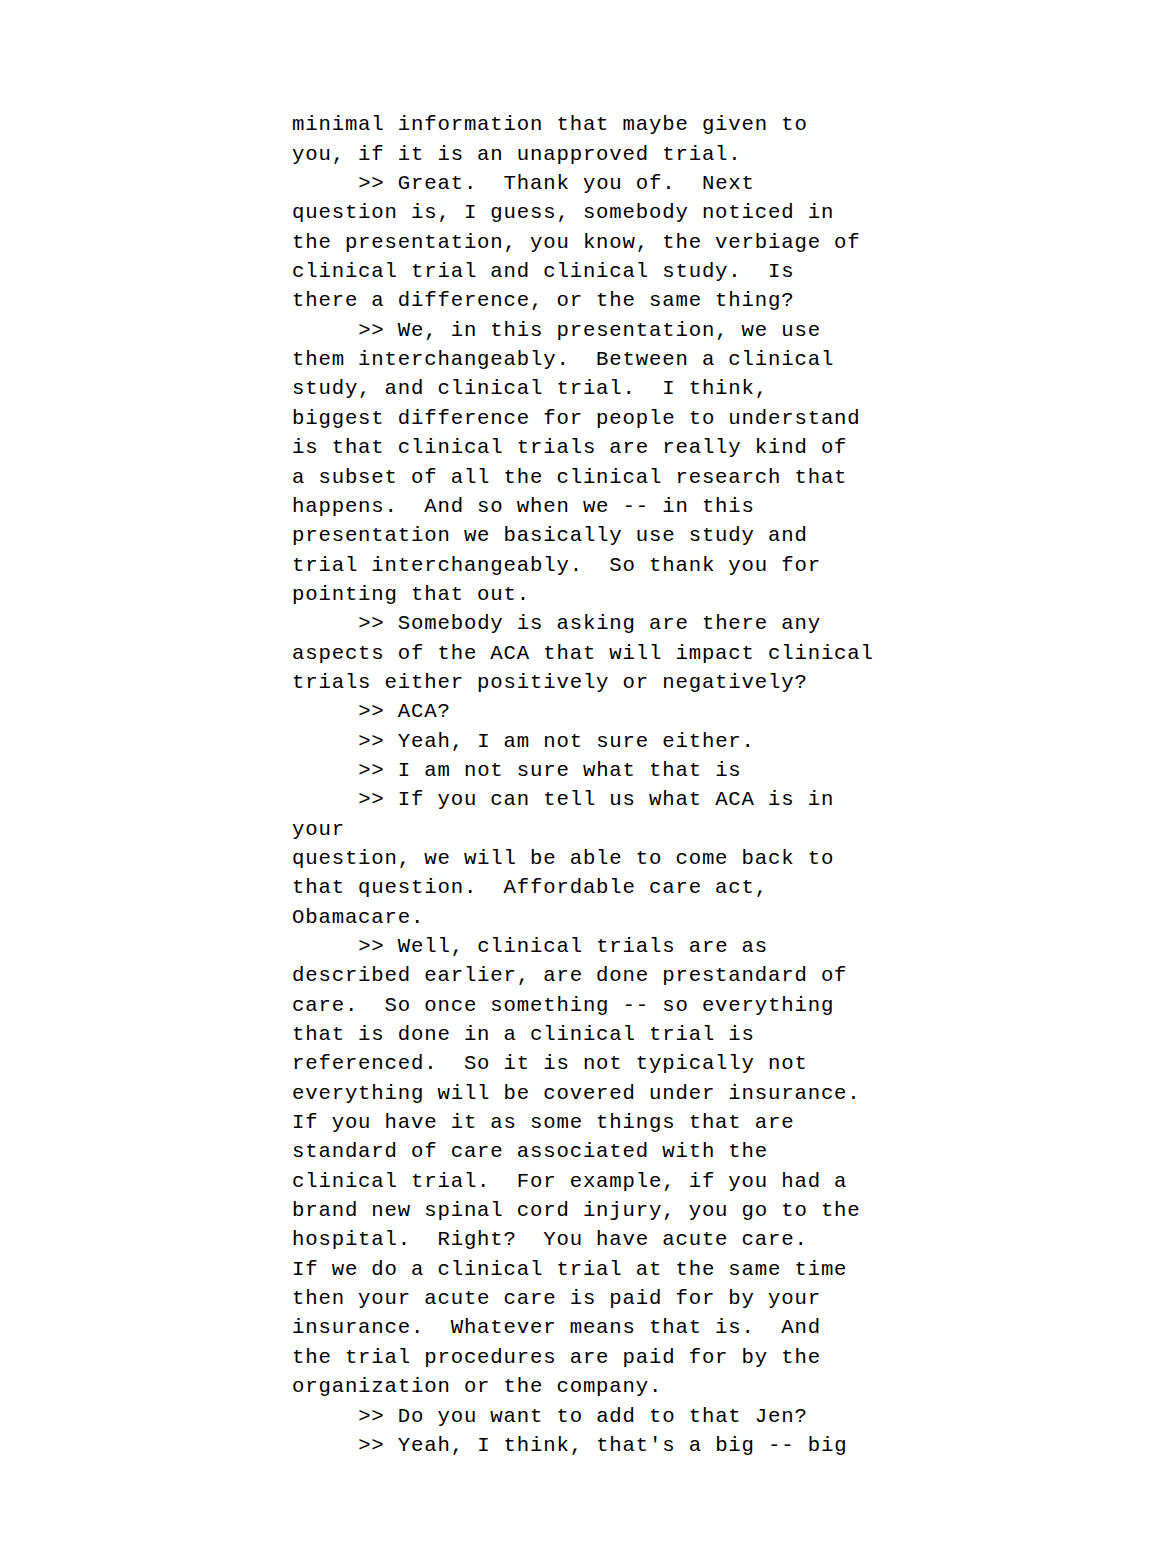minimal information that maybe given to
you, if it is an unapproved trial.
>> Great. Thank you of. Next
question is, I guess, somebody noticed in
the presentation, you know, the verbiage of
clinical trial and clinical study. Is
there a difference, or the same thing?
>> We, in this presentation, we use
them interchangeably. Between a clinical
study, and clinical trial. I think,
biggest difference for people to understand
is that clinical trials are really kind of
a subset of all the clinical research that
happens. And so when we -- in this
presentation we basically use study and
trial interchangeably. So thank you for
pointing that out.
>> Somebody is asking are there any
aspects of the ACA that will impact clinical
trials either positively or negatively?
>> ACA?
>> Yeah, I am not sure either.
>> I am not sure what that is
>> If you can tell us what ACA is in your
question, we will be able to come back to
that question. Affordable care act,
Obamacare.
>> Well, clinical trials are as
described earlier, are done prestandard of
care. So once something -- so everything
that is done in a clinical trial is
referenced. So it is not typically not
everything will be covered under insurance.
If you have it as some things that are
standard of care associated with the
clinical trial. For example, if you had a
brand new spinal cord injury, you go to the
hospital. Right? You have acute care.
If we do a clinical trial at the same time
then your acute care is paid for by your
insurance. Whatever means that is. And
the trial procedures are paid for by the
organization or the company.
>> Do you want to add to that Jen?
>> Yeah, I think, that's a big -- big